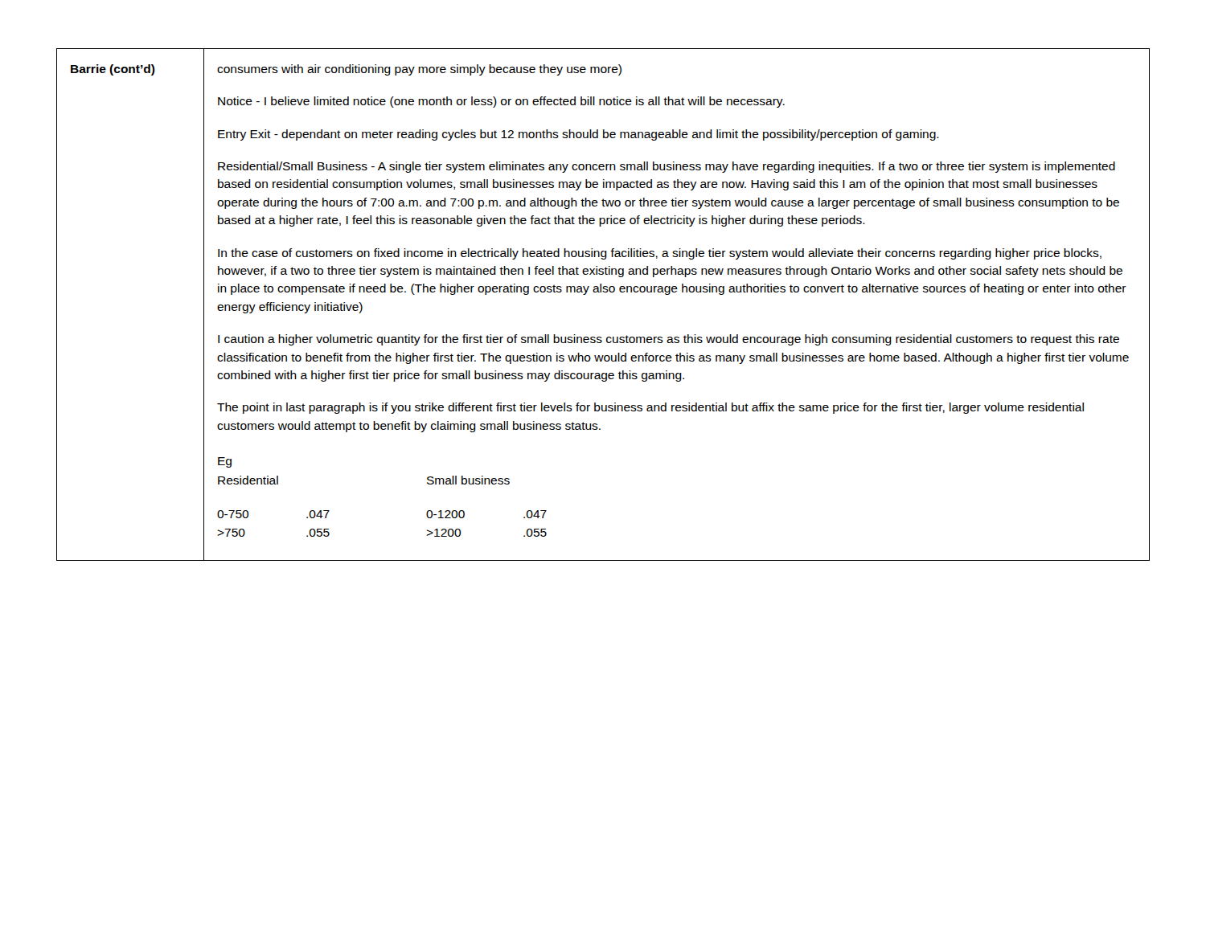| Barrie (cont’d) | consumers with air conditioning pay more simply because they use more) Notice - I believe limited notice (one month or less) or on effected bill notice is all that will be necessary. Entry Exit - dependant on meter reading cycles but 12 months should be manageable and limit the possibility/perception of gaming. Residential/Small Business - A single tier system eliminates any concern small business may have regarding inequities. If a two or three tier system is implemented based on residential consumption volumes, small businesses may be impacted as they are now. Having said this I am of the opinion that most small businesses operate during the hours of 7:00 a.m. and 7:00 p.m. and although the two or three tier system would cause a larger percentage of small business consumption to be based at a higher rate, I feel this is reasonable given the fact that the price of electricity is higher during these periods. In the case of customers on fixed income in electrically heated housing facilities, a single tier system would alleviate their concerns regarding higher price blocks, however, if a two to three tier system is maintained then I feel that existing and perhaps new measures through Ontario Works and other social safety nets should be in place to compensate if need be. (The higher operating costs may also encourage housing authorities to convert to alternative sources of heating or enter into other energy efficiency initiative) I caution a higher volumetric quantity for the first tier of small business customers as this would encourage high consuming residential customers to request this rate classification to benefit from the higher first tier. The question is who would enforce this as many small businesses are home based. Although a higher first tier volume combined with a higher first tier price for small business may discourage this gaming. The point in last paragraph is if you strike different first tier levels for business and residential but affix the same price for the first tier, larger volume residential customers would attempt to benefit by claiming small business status. Eg / Residential / / Small business / / / 0-750 / .047 / 0-1200 / .047 / / >750 / .055 / >1200 / .055 / |